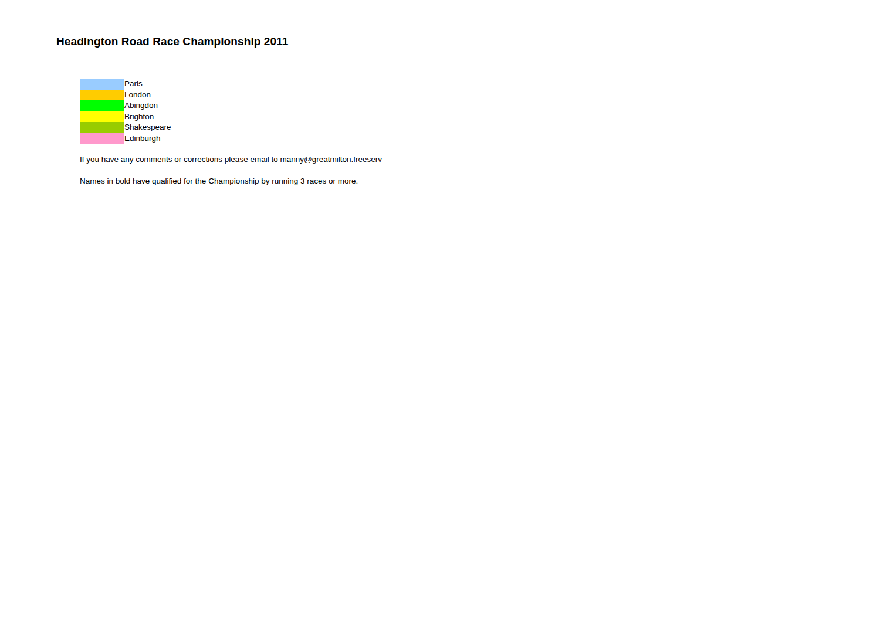Headington Road Race Championship 2011
| | Paris |
| | London |
| | Abingdon |
| | Brighton |
| | Shakespeare |
| | Edinburgh |
If you have any comments or corrections please email to manny@greatmilton.freeserv
Names in bold have qualified for the Championship by running 3 races or more.